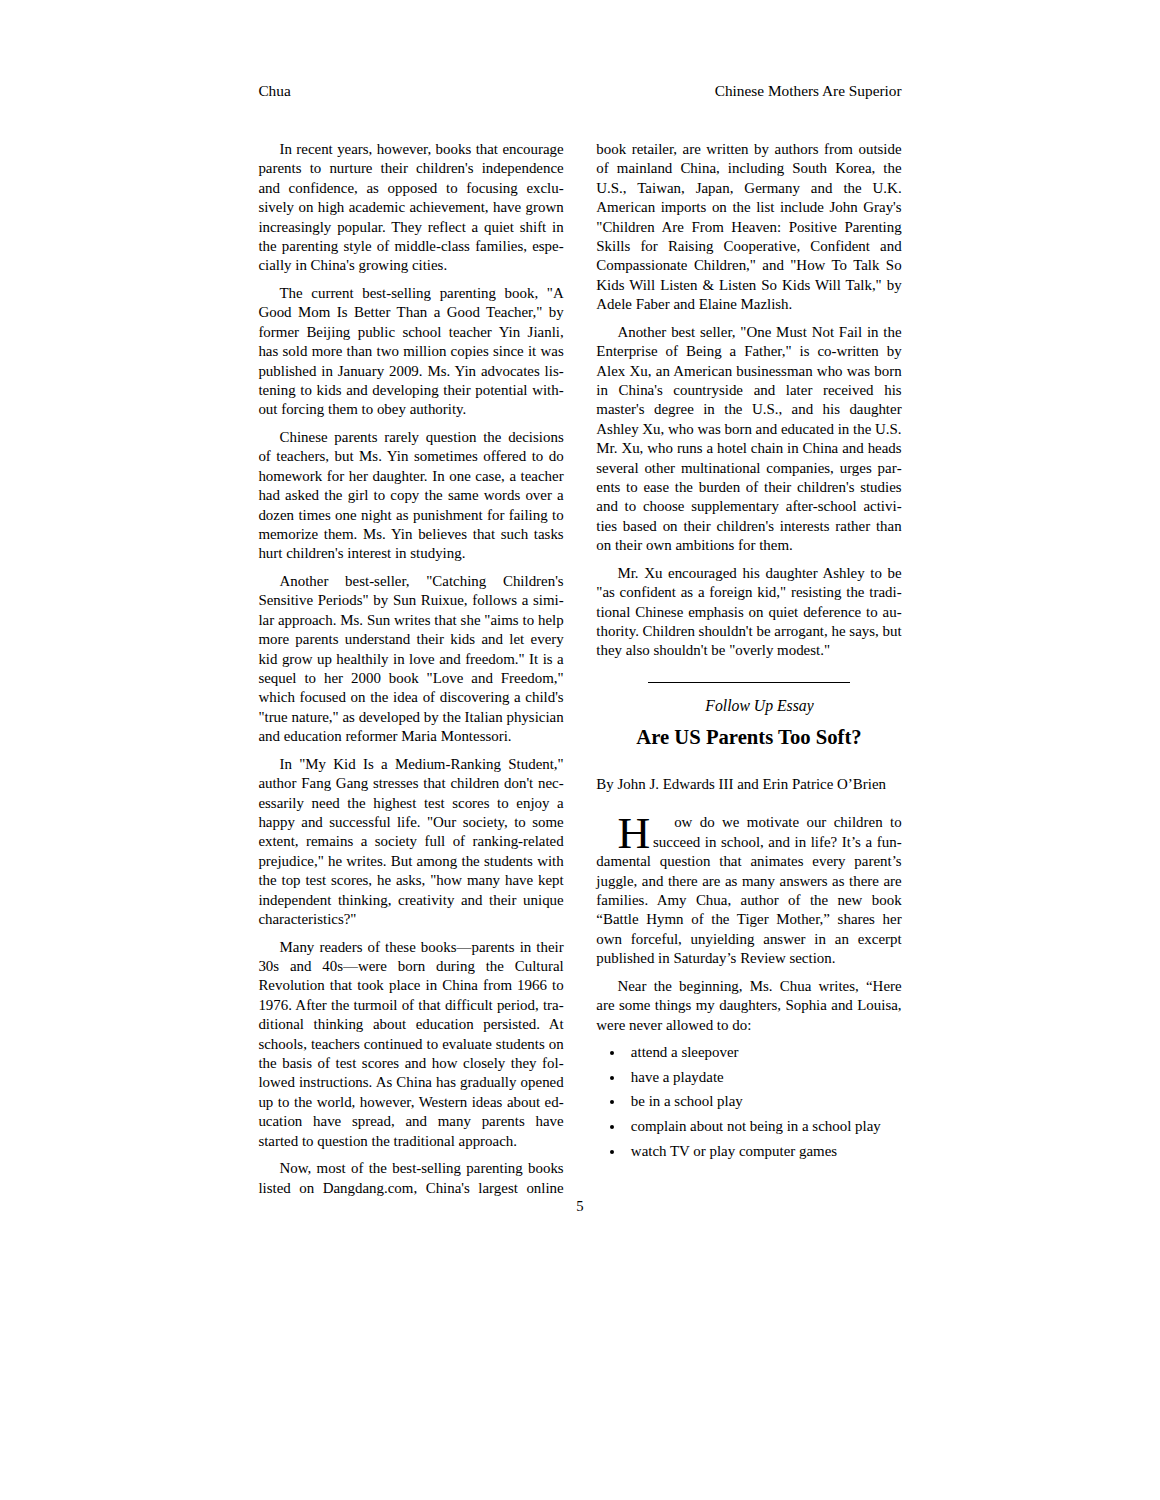Chua
Chinese Mothers Are Superior
In recent years, however, books that encourage parents to nurture their children's independence and confidence, as opposed to focusing exclusively on high academic achievement, have grown increasingly popular. They reflect a quiet shift in the parenting style of middle-class families, especially in China's growing cities.
The current best-selling parenting book, "A Good Mom Is Better Than a Good Teacher," by former Beijing public school teacher Yin Jianli, has sold more than two million copies since it was published in January 2009. Ms. Yin advocates listening to kids and developing their potential without forcing them to obey authority.
Chinese parents rarely question the decisions of teachers, but Ms. Yin sometimes offered to do homework for her daughter. In one case, a teacher had asked the girl to copy the same words over a dozen times one night as punishment for failing to memorize them. Ms. Yin believes that such tasks hurt children's interest in studying.
Another best-seller, "Catching Children's Sensitive Periods" by Sun Ruixue, follows a similar approach. Ms. Sun writes that she "aims to help more parents understand their kids and let every kid grow up healthily in love and freedom." It is a sequel to her 2000 book "Love and Freedom," which focused on the idea of discovering a child's "true nature," as developed by the Italian physician and education reformer Maria Montessori.
In "My Kid Is a Medium-Ranking Student," author Fang Gang stresses that children don't necessarily need the highest test scores to enjoy a happy and successful life. "Our society, to some extent, remains a society full of ranking-related prejudice," he writes. But among the students with the top test scores, he asks, "how many have kept independent thinking, creativity and their unique characteristics?"
Many readers of these books—parents in their 30s and 40s—were born during the Cultural Revolution that took place in China from 1966 to 1976. After the turmoil of that difficult period, traditional thinking about education persisted. At schools, teachers continued to evaluate students on the basis of test scores and how closely they followed instructions. As China has gradually opened up to the world, however, Western ideas about education have spread, and many parents have started to question the traditional approach.
Now, most of the best-selling parenting books listed on Dangdang.com, China's largest online book retailer, are written by authors from outside of mainland China, including South Korea, the U.S., Taiwan, Japan, Germany and the U.K. American imports on the list include John Gray's "Children Are From Heaven: Positive Parenting Skills for Raising Cooperative, Confident and Compassionate Children," and "How To Talk So Kids Will Listen & Listen So Kids Will Talk," by Adele Faber and Elaine Mazlish.
Another best seller, "One Must Not Fail in the Enterprise of Being a Father," is co-written by Alex Xu, an American businessman who was born in China's countryside and later received his master's degree in the U.S., and his daughter Ashley Xu, who was born and educated in the U.S. Mr. Xu, who runs a hotel chain in China and heads several other multinational companies, urges parents to ease the burden of their children's studies and to choose supplementary after-school activities based on their children's interests rather than on their own ambitions for them.
Mr. Xu encouraged his daughter Ashley to be "as confident as a foreign kid," resisting the traditional Chinese emphasis on quiet deference to authority. Children shouldn't be arrogant, he says, but they also shouldn't be "overly modest."
Follow Up Essay
Are US Parents Too Soft?
By John J. Edwards III and Erin Patrice O’Brien
How do we motivate our children to succeed in school, and in life? It’s a fundamental question that animates every parent’s juggle, and there are as many answers as there are families. Amy Chua, author of the new book “Battle Hymn of the Tiger Mother,” shares her own forceful, unyielding answer in an excerpt published in Saturday’s Review section.
Near the beginning, Ms. Chua writes, “Here are some things my daughters, Sophia and Louisa, were never allowed to do:
attend a sleepover
have a playdate
be in a school play
complain about not being in a school play
watch TV or play computer games
5